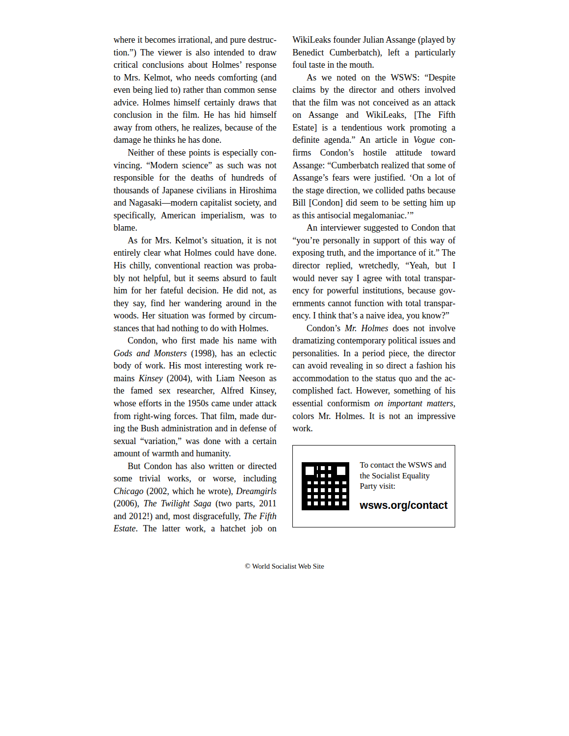where it becomes irrational, and pure destruction.”) The viewer is also intended to draw critical conclusions about Holmes’ response to Mrs. Kelmot, who needs comforting (and even being lied to) rather than common sense advice. Holmes himself certainly draws that conclusion in the film. He has hid himself away from others, he realizes, because of the damage he thinks he has done.
Neither of these points is especially convincing. “Modern science” as such was not responsible for the deaths of hundreds of thousands of Japanese civilians in Hiroshima and Nagasaki—modern capitalist society, and specifically, American imperialism, was to blame.
As for Mrs. Kelmot’s situation, it is not entirely clear what Holmes could have done. His chilly, conventional reaction was probably not helpful, but it seems absurd to fault him for her fateful decision. He did not, as they say, find her wandering around in the woods. Her situation was formed by circumstances that had nothing to do with Holmes.
Condon, who first made his name with Gods and Monsters (1998), has an eclectic body of work. His most interesting work remains Kinsey (2004), with Liam Neeson as the famed sex researcher, Alfred Kinsey, whose efforts in the 1950s came under attack from right-wing forces. That film, made during the Bush administration and in defense of sexual “variation,” was done with a certain amount of warmth and humanity.
But Condon has also written or directed some trivial works, or worse, including Chicago (2002, which he wrote), Dreamgirls (2006), The Twilight Saga (two parts, 2011 and 2012!) and, most disgracefully, The Fifth Estate. The latter work, a hatchet job on WikiLeaks founder Julian Assange (played by Benedict Cumberbatch), left a particularly foul taste in the mouth.
As we noted on the WSWS: “Despite claims by the director and others involved that the film was not conceived as an attack on Assange and WikiLeaks, [The Fifth Estate] is a tendentious work promoting a definite agenda.” An article in Vogue confirms Condon’s hostile attitude toward Assange: “Cumberbatch realized that some of Assange’s fears were justified. ‘On a lot of the stage direction, we collided paths because Bill [Condon] did seem to be setting him up as this antisocial megalomaniac.’”
An interviewer suggested to Condon that “you’re personally in support of this way of exposing truth, and the importance of it.” The director replied, wretchedly, “Yeah, but I would never say I agree with total transparency for powerful institutions, because governments cannot function with total transparency. I think that’s a naive idea, you know?”
Condon’s Mr. Holmes does not involve dramatizing contemporary political issues and personalities. In a period piece, the director can avoid revealing in so direct a fashion his accommodation to the status quo and the accomplished fact. However, something of his essential conformism on important matters, colors Mr. Holmes. It is not an impressive work.
To contact the WSWS and the Socialist Equality Party visit:
wsws.org/contact
© World Socialist Web Site